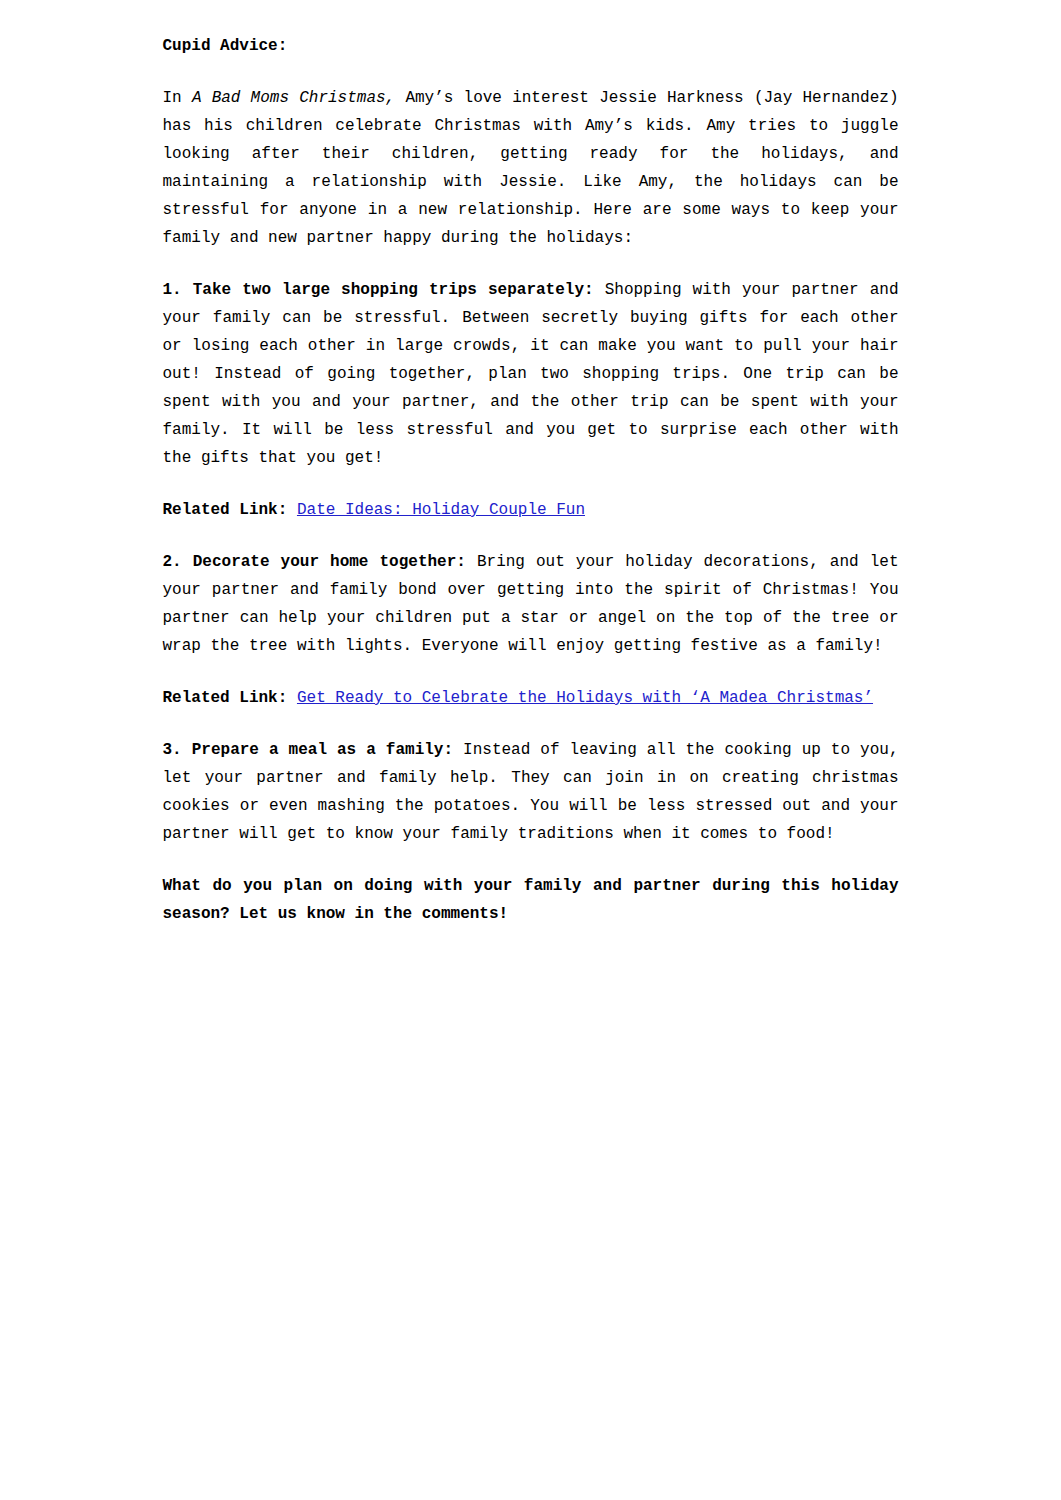Cupid Advice:
In A Bad Moms Christmas, Amy’s love interest Jessie Harkness (Jay Hernandez) has his children celebrate Christmas with Amy’s kids. Amy tries to juggle looking after their children, getting ready for the holidays, and maintaining a relationship with Jessie. Like Amy, the holidays can be stressful for anyone in a new relationship. Here are some ways to keep your family and new partner happy during the holidays:
1. Take two large shopping trips separately: Shopping with your partner and your family can be stressful. Between secretly buying gifts for each other or losing each other in large crowds, it can make you want to pull your hair out! Instead of going together, plan two shopping trips. One trip can be spent with you and your partner, and the other trip can be spent with your family. It will be less stressful and you get to surprise each other with the gifts that you get!
Related Link: Date Ideas: Holiday Couple Fun
2. Decorate your home together: Bring out your holiday decorations, and let your partner and family bond over getting into the spirit of Christmas! You partner can help your children put a star or angel on the top of the tree or wrap the tree with lights. Everyone will enjoy getting festive as a family!
Related Link: Get Ready to Celebrate the Holidays with ‘A Madea Christmas’
3. Prepare a meal as a family: Instead of leaving all the cooking up to you, let your partner and family help. They can join in on creating christmas cookies or even mashing the potatoes. You will be less stressed out and your partner will get to know your family traditions when it comes to food!
What do you plan on doing with your family and partner during this holiday season? Let us know in the comments!